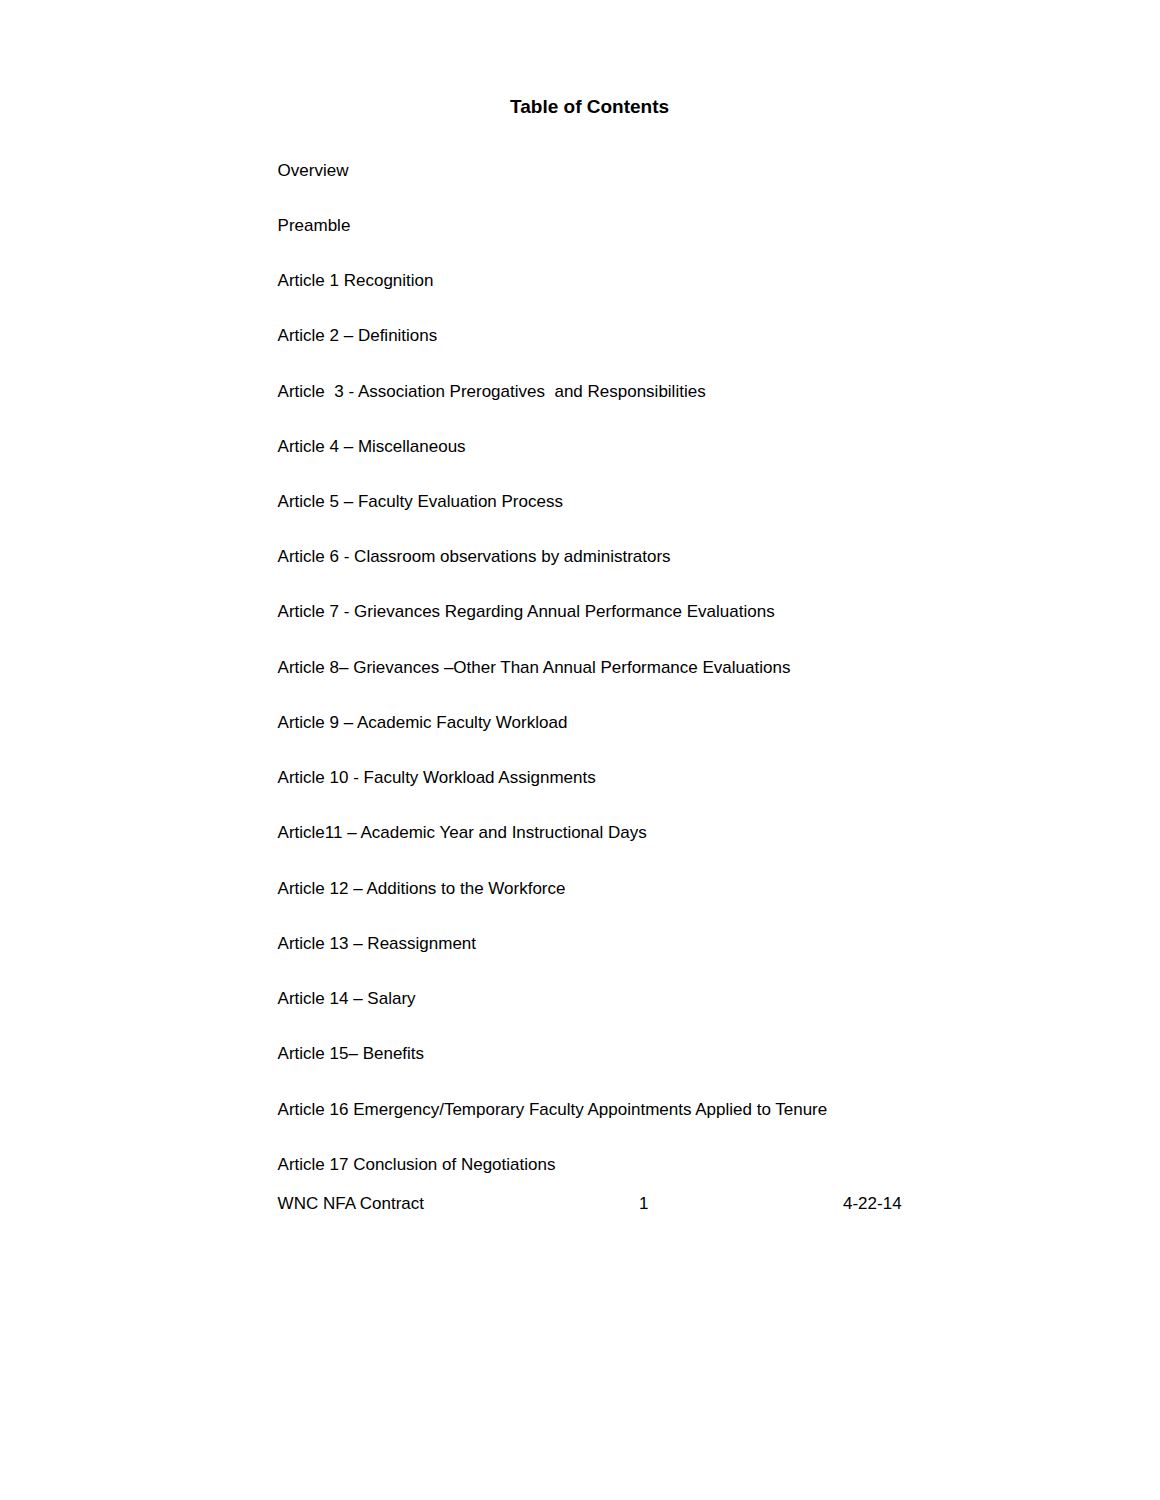Table of Contents
Overview
Preamble
Article 1 Recognition
Article 2 – Definitions
Article 3 - Association Prerogatives and Responsibilities
Article 4 – Miscellaneous
Article 5 – Faculty Evaluation Process
Article 6 - Classroom observations by administrators
Article 7 - Grievances Regarding Annual Performance Evaluations
Article 8– Grievances –Other Than Annual Performance Evaluations
Article 9 – Academic Faculty Workload
Article 10 - Faculty Workload Assignments
Article11 – Academic Year and Instructional Days
Article 12 – Additions to the Workforce
Article 13 – Reassignment
Article 14 – Salary
Article 15– Benefits
Article 16 Emergency/Temporary Faculty Appointments Applied to Tenure
Article 17 Conclusion of Negotiations
WNC NFA Contract 1 4-22-14